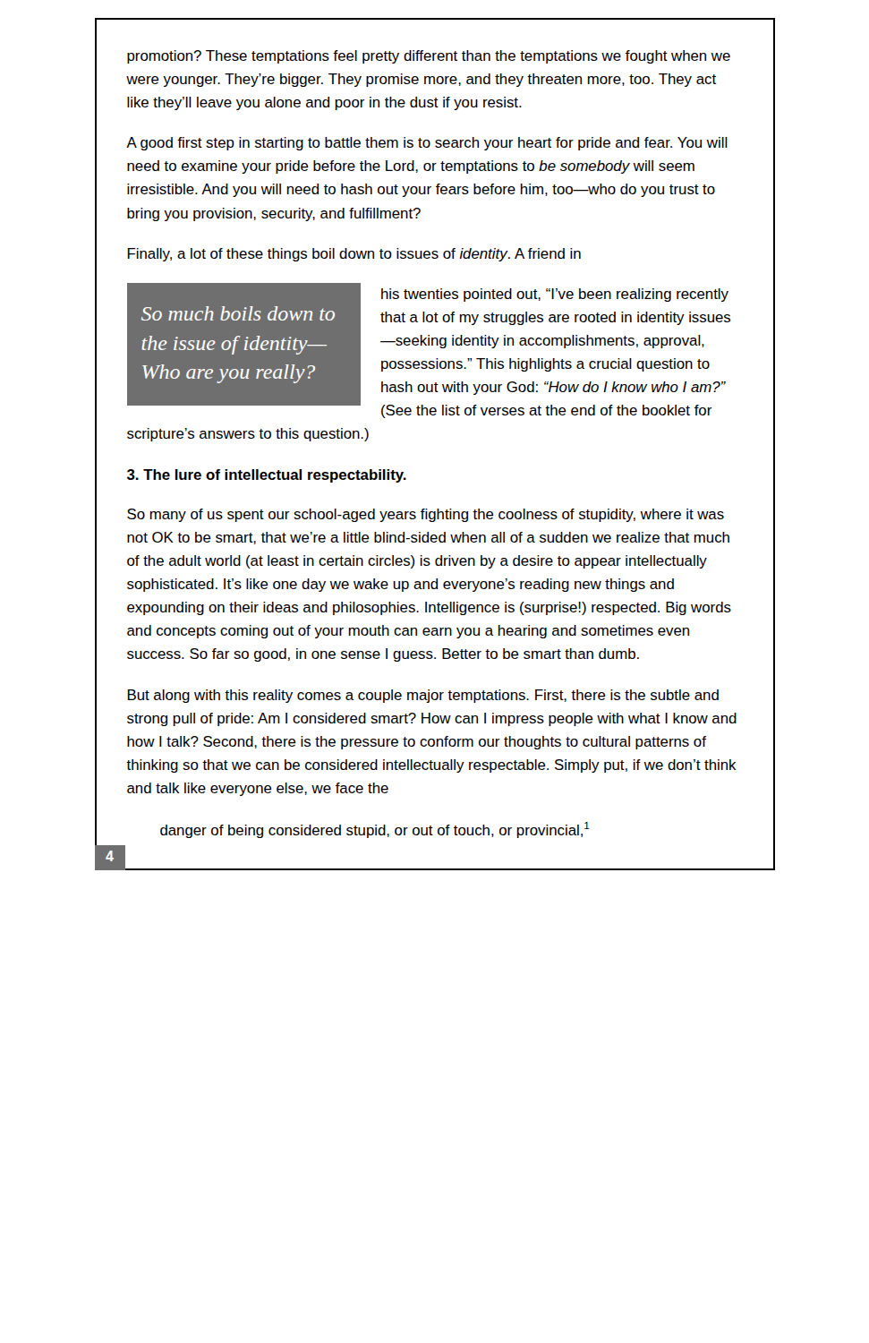promotion? These temptations feel pretty different than the temptations we fought when we were younger. They’re bigger. They promise more, and they threaten more, too. They act like they’ll leave you alone and poor in the dust if you resist.
A good first step in starting to battle them is to search your heart for pride and fear. You will need to examine your pride before the Lord, or temptations to be somebody will seem irresistible. And you will need to hash out your fears before him, too—who do you trust to bring you provision, security, and fulfillment?
Finally, a lot of these things boil down to issues of identity. A friend in
So much boils down to the issue of identity—Who are you really?
his twenties pointed out, “I’ve been realizing recently that a lot of my struggles are rooted in identity issues—seeking identity in accomplishments, approval, possessions.” This highlights a crucial question to hash out with your God: “How do I know who I am?” (See the list of verses at the end of the booklet for scripture’s answers to this question.)
3. The lure of intellectual respectability.
So many of us spent our school-aged years fighting the coolness of stupidity, where it was not OK to be smart, that we’re a little blind-sided when all of a sudden we realize that much of the adult world (at least in certain circles) is driven by a desire to appear intellectually sophisticated. It’s like one day we wake up and everyone’s reading new things and expounding on their ideas and philosophies. Intelligence is (surprise!) respected. Big words and concepts coming out of your mouth can earn you a hearing and sometimes even success. So far so good, in one sense I guess. Better to be smart than dumb.
But along with this reality comes a couple major temptations. First, there is the subtle and strong pull of pride: Am I considered smart? How can I impress people with what I know and how I talk? Second, there is the pressure to conform our thoughts to cultural patterns of thinking so that we can be considered intellectually respectable. Simply put, if we don’t think and talk like everyone else, we face the
danger of being considered stupid, or out of touch, or provincial,1
4